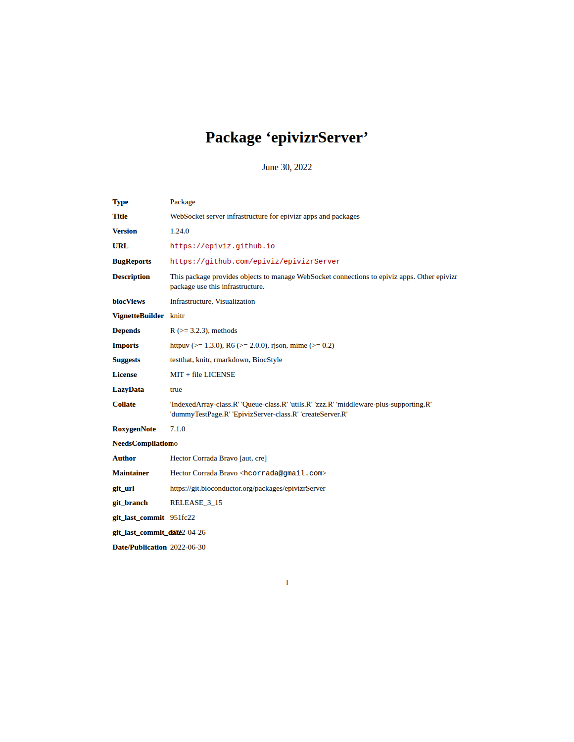Package ‘epivizrServer’
June 30, 2022
Type
Package
Title
WebSocket server infrastructure for epivizr apps and packages
Version
1.24.0
URL
https://epiviz.github.io
BugReports
https://github.com/epiviz/epivizrServer
Description
This package provides objects to manage WebSocket connections to epiviz apps. Other epivizr package use this infrastructure.
biocViews
Infrastructure, Visualization
VignetteBuilder
knitr
Depends
R (>= 3.2.3), methods
Imports
httpuv (>= 1.3.0), R6 (>= 2.0.0), rjson, mime (>= 0.2)
Suggests
testthat, knitr, rmarkdown, BiocStyle
License
MIT + file LICENSE
LazyData
true
Collate
'IndexedArray-class.R' 'Queue-class.R' 'utils.R' 'zzz.R' 'middleware-plus-supporting.R' 'dummyTestPage.R' 'EpivizServer-class.R' 'createServer.R'
RoxygenNote
7.1.0
NeedsCompilation
no
Author
Hector Corrada Bravo [aut, cre]
Maintainer
Hector Corrada Bravo <hcorrada@gmail.com>
git_url
https://git.bioconductor.org/packages/epivizrServer
git_branch
RELEASE_3_15
git_last_commit
951fc22
git_last_commit_date
2022-04-26
Date/Publication
2022-06-30
1